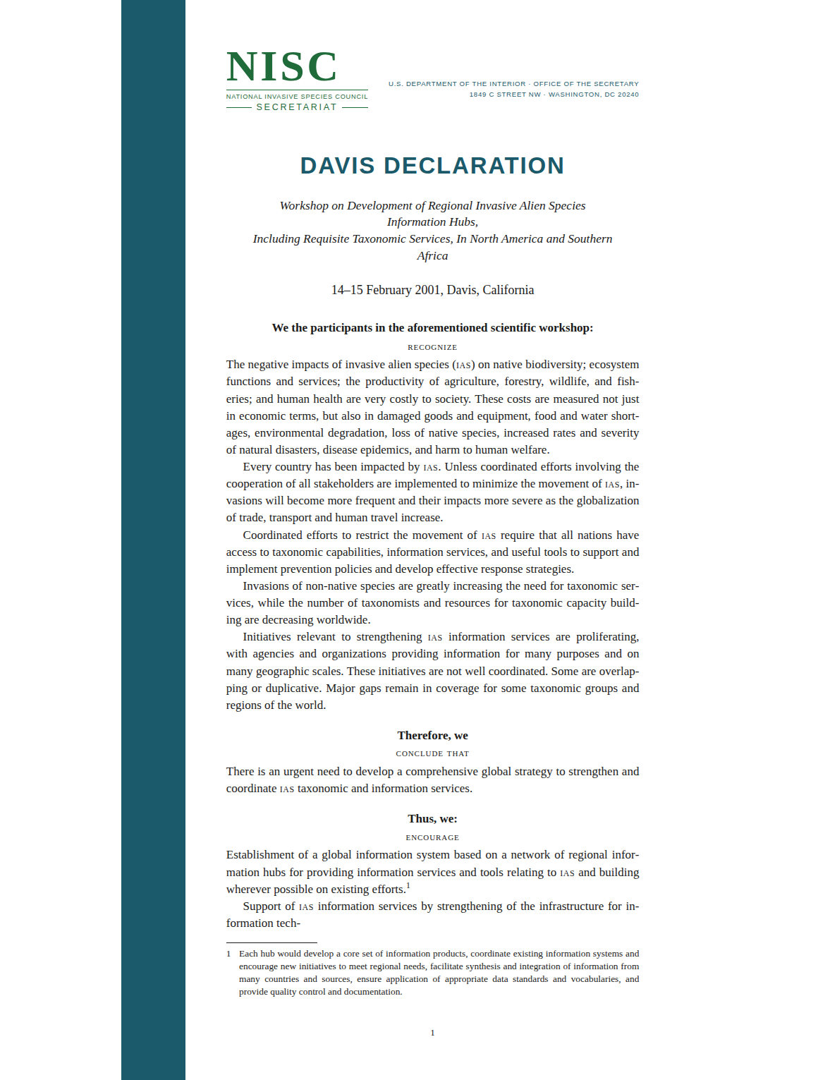NISC
National Invasive Species Council
Secretariat
U.S. Department of the Interior · Office of the Secretary
1849 C Street NW · Washington, DC 20240
Davis Declaration
Workshop on Development of Regional Invasive Alien Species Information Hubs,
Including Requisite Taxonomic Services, In North America and Southern Africa
14–15 February 2001, Davis, California
We the participants in the aforementioned scientific workshop:
recognize
The negative impacts of invasive alien species (ias) on native biodiversity; ecosystem functions and services; the productivity of agriculture, forestry, wildlife, and fisheries; and human health are very costly to society. These costs are measured not just in economic terms, but also in damaged goods and equipment, food and water shortages, environmental degradation, loss of native species, increased rates and severity of natural disasters, disease epidemics, and harm to human welfare.
Every country has been impacted by ias. Unless coordinated efforts involving the cooperation of all stakeholders are implemented to minimize the movement of ias, invasions will become more frequent and their impacts more severe as the globalization of trade, transport and human travel increase.
Coordinated efforts to restrict the movement of ias require that all nations have access to taxonomic capabilities, information services, and useful tools to support and implement prevention policies and develop effective response strategies.
Invasions of non-native species are greatly increasing the need for taxonomic services, while the number of taxonomists and resources for taxonomic capacity building are decreasing worldwide.
Initiatives relevant to strengthening ias information services are proliferating, with agencies and organizations providing information for many purposes and on many geographic scales. These initiatives are not well coordinated. Some are overlapping or duplicative. Major gaps remain in coverage for some taxonomic groups and regions of the world.
Therefore, we
conclude that
There is an urgent need to develop a comprehensive global strategy to strengthen and coordinate ias taxonomic and information services.
Thus, we:
encourage
Establishment of a global information system based on a network of regional information hubs for providing information services and tools relating to ias and building wherever possible on existing efforts.1
Support of ias information services by strengthening of the infrastructure for information tech-
1 Each hub would develop a core set of information products, coordinate existing information systems and encourage new initiatives to meet regional needs, facilitate synthesis and integration of information from many countries and sources, ensure application of appropriate data standards and vocabularies, and provide quality control and documentation.
1